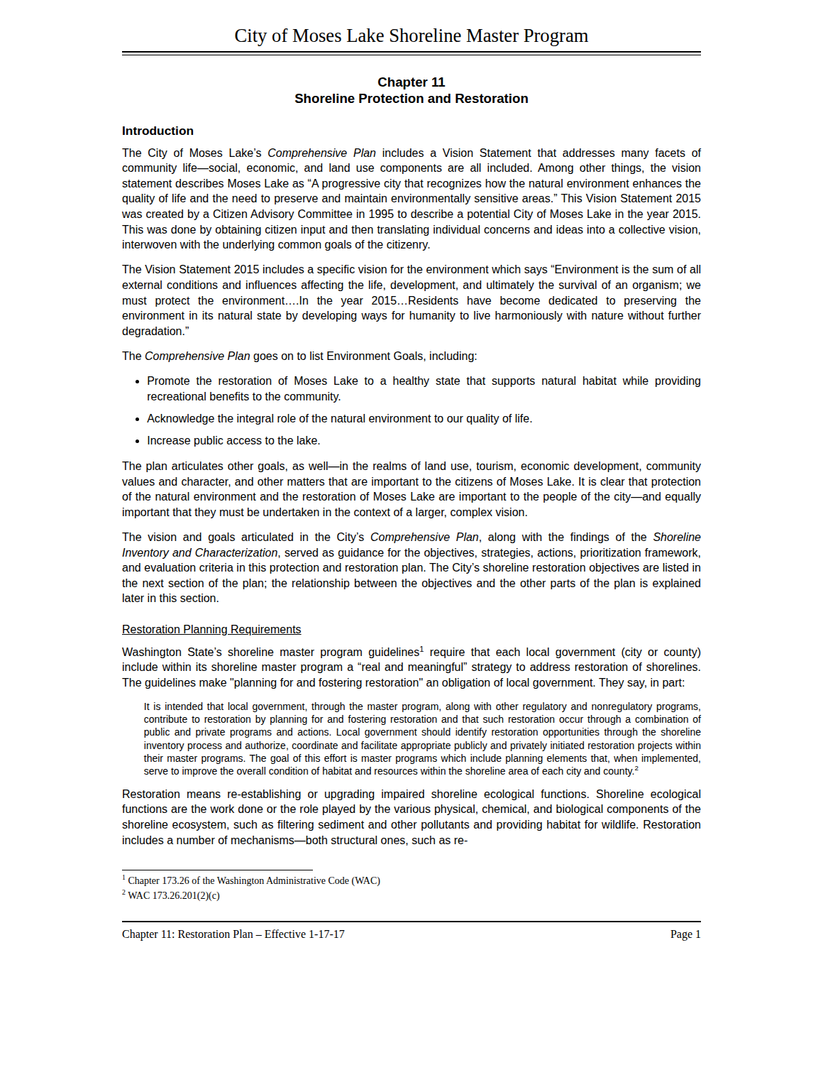City of Moses Lake Shoreline Master Program
Chapter 11
Shoreline Protection and Restoration
Introduction
The City of Moses Lake’s Comprehensive Plan includes a Vision Statement that addresses many facets of community life—social, economic, and land use components are all included. Among other things, the vision statement describes Moses Lake as “A progressive city that recognizes how the natural environment enhances the quality of life and the need to preserve and maintain environmentally sensitive areas.” This Vision Statement 2015 was created by a Citizen Advisory Committee in 1995 to describe a potential City of Moses Lake in the year 2015. This was done by obtaining citizen input and then translating individual concerns and ideas into a collective vision, interwoven with the underlying common goals of the citizenry.
The Vision Statement 2015 includes a specific vision for the environment which says “Environment is the sum of all external conditions and influences affecting the life, development, and ultimately the survival of an organism; we must protect the environment….In the year 2015…Residents have become dedicated to preserving the environment in its natural state by developing ways for humanity to live harmoniously with nature without further degradation.”
The Comprehensive Plan goes on to list Environment Goals, including:
Promote the restoration of Moses Lake to a healthy state that supports natural habitat while providing recreational benefits to the community.
Acknowledge the integral role of the natural environment to our quality of life.
Increase public access to the lake.
The plan articulates other goals, as well—in the realms of land use, tourism, economic development, community values and character, and other matters that are important to the citizens of Moses Lake. It is clear that protection of the natural environment and the restoration of Moses Lake are important to the people of the city—and equally important that they must be undertaken in the context of a larger, complex vision.
The vision and goals articulated in the City’s Comprehensive Plan, along with the findings of the Shoreline Inventory and Characterization, served as guidance for the objectives, strategies, actions, prioritization framework, and evaluation criteria in this protection and restoration plan. The City’s shoreline restoration objectives are listed in the next section of the plan; the relationship between the objectives and the other parts of the plan is explained later in this section.
Restoration Planning Requirements
Washington State’s shoreline master program guidelines1 require that each local government (city or county) include within its shoreline master program a “real and meaningful” strategy to address restoration of shorelines. The guidelines make "planning for and fostering restoration" an obligation of local government. They say, in part:
It is intended that local government, through the master program, along with other regulatory and nonregulatory programs, contribute to restoration by planning for and fostering restoration and that such restoration occur through a combination of public and private programs and actions. Local government should identify restoration opportunities through the shoreline inventory process and authorize, coordinate and facilitate appropriate publicly and privately initiated restoration projects within their master programs. The goal of this effort is master programs which include planning elements that, when implemented, serve to improve the overall condition of habitat and resources within the shoreline area of each city and county.2
Restoration means re-establishing or upgrading impaired shoreline ecological functions. Shoreline ecological functions are the work done or the role played by the various physical, chemical, and biological components of the shoreline ecosystem, such as filtering sediment and other pollutants and providing habitat for wildlife. Restoration includes a number of mechanisms—both structural ones, such as re-
1 Chapter 173.26 of the Washington Administrative Code (WAC)
2 WAC 173.26.201(2)(c)
Chapter 11: Restoration Plan – Effective 1-17-17 Page 1